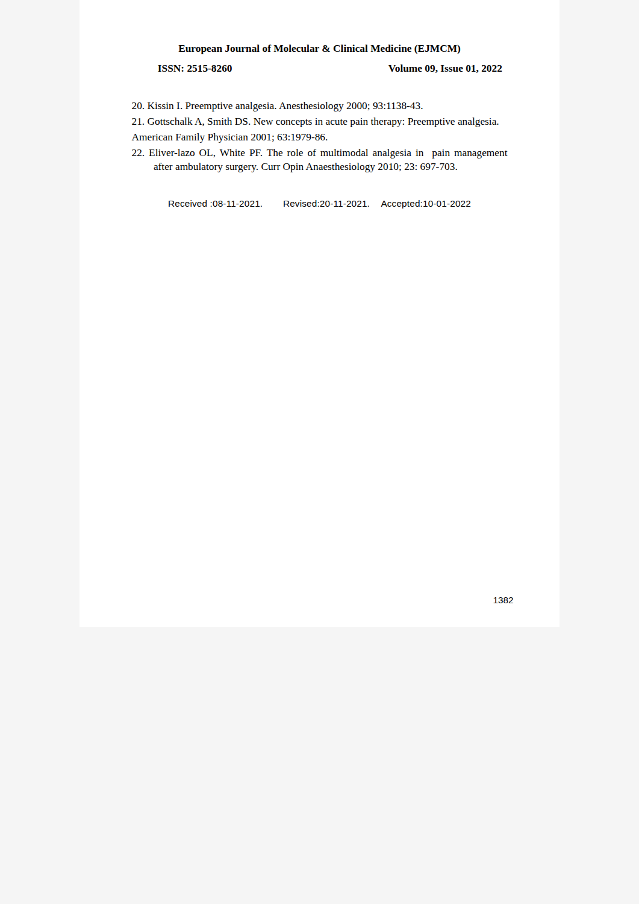European Journal of Molecular & Clinical Medicine (EJMCM)
ISSN: 2515-8260 Volume 09, Issue 01, 2022
20. Kissin I. Preemptive analgesia. Anesthesiology 2000; 93:1138-43.
21. Gottschalk A, Smith DS. New concepts in acute pain therapy: Preemptive analgesia.
American Family Physician 2001; 63:1979-86.
22. Eliver-lazo OL, White PF. The role of multimodal analgesia in pain management after ambulatory surgery. Curr Opin Anaesthesiology 2010; 23: 697-703.
Received :08-11-2021. Revised:20-11-2021. Accepted:10-01-2022
1382